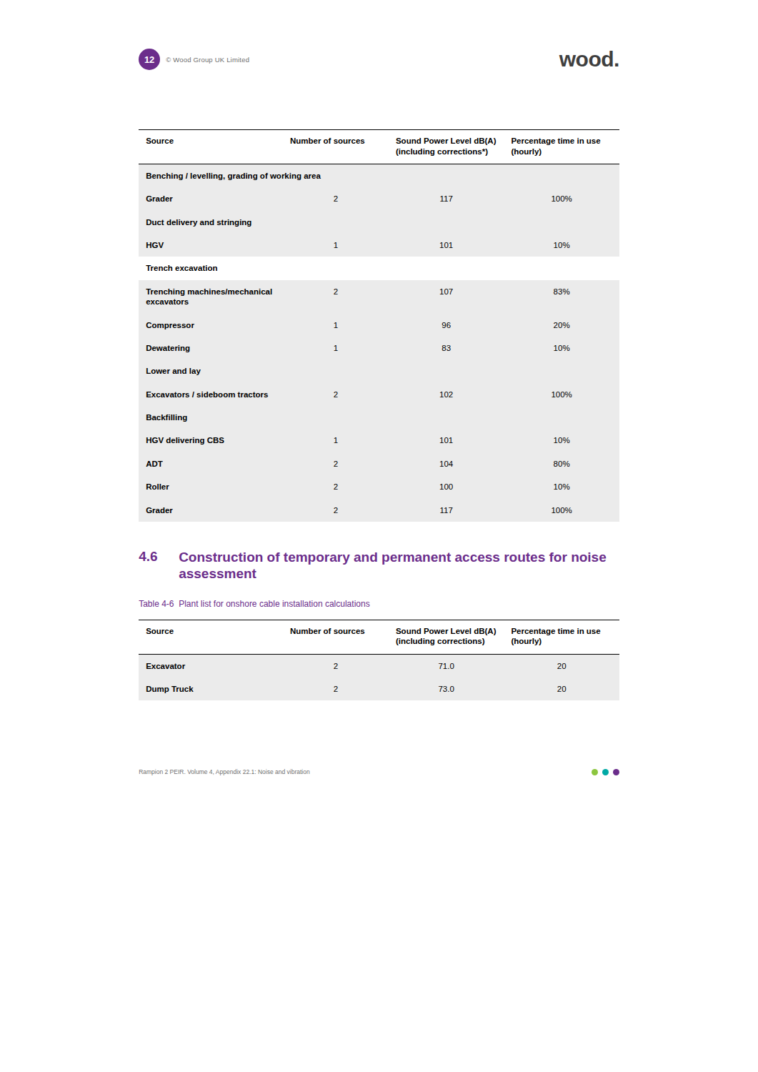12
© Wood Group UK Limited
wood.
| Source | Number of sources | Sound Power Level dB(A) (including corrections*) | Percentage time in use (hourly) |
| --- | --- | --- | --- |
| Benching / levelling, grading of working area |
| Grader | 2 | 117 | 100% |
| Duct delivery and stringing |
| HGV | 1 | 101 | 10% |
| Trench excavation | | | |
| Trenching machines/mechanical excavators | 2 | 107 | 83% |
| Compressor | 1 | 96 | 20% |
| Dewatering | 1 | 83 | 10% |
| Lower and lay |
| Excavators / sideboom tractors | 2 | 102 | 100% |
| Backfilling |
| HGV delivering CBS | 1 | 101 | 10% |
| ADT | 2 | 104 | 80% |
| Roller | 2 | 100 | 10% |
| Grader | 2 | 117 | 100% |
4.6
Construction of temporary and permanent access routes for noise assessment
Table 4-6 Plant list for onshore cable installation calculations
| Source | Number of sources | Sound Power Level dB(A) (including corrections) | Percentage time in use (hourly) |
| --- | --- | --- | --- |
| Excavator | 2 | 71.0 | 20 |
| Dump Truck | 2 | 73.0 | 20 |
Rampion 2 PEIR. Volume 4, Appendix 22.1: Noise and vibration